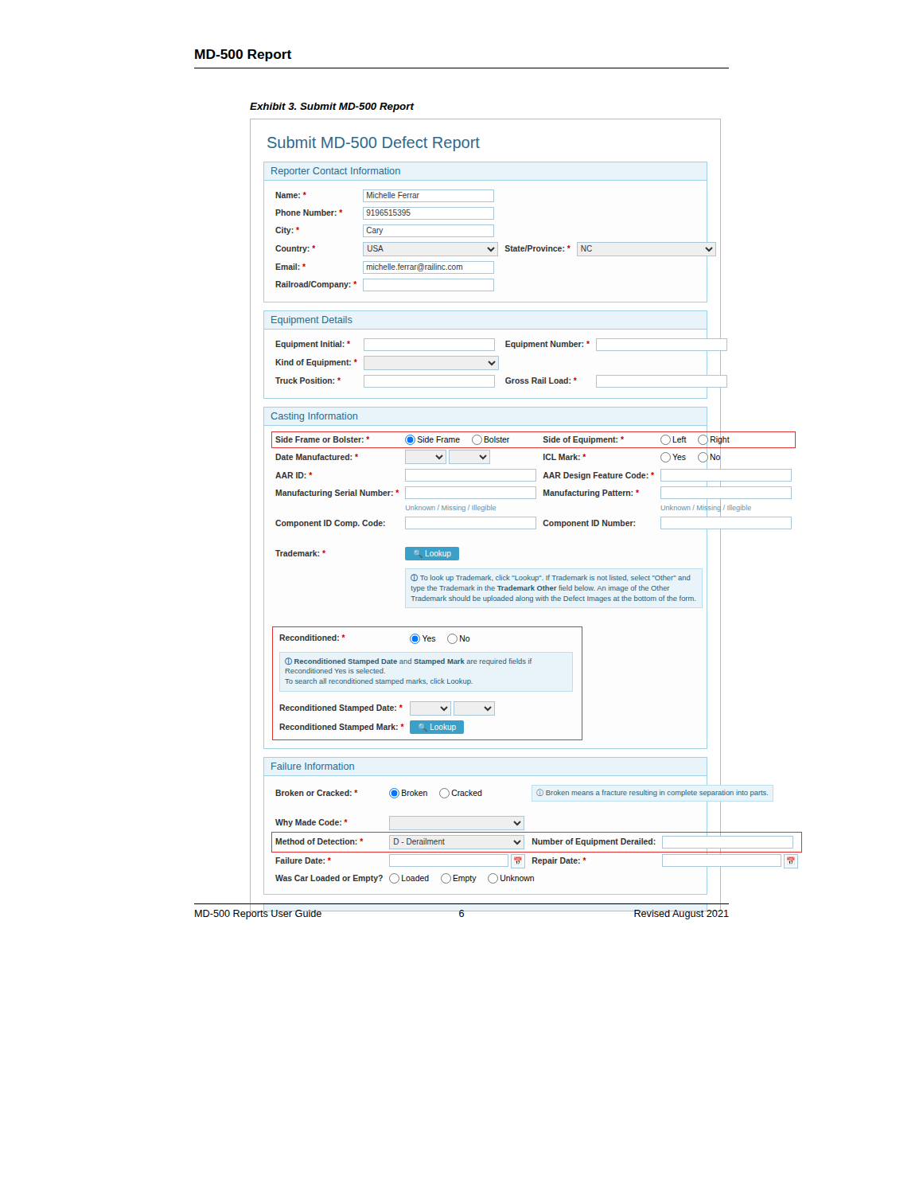MD-500 Report
Exhibit 3. Submit MD-500 Report
Submit MD-500 Defect Report
Reporter Contact Information
| Name: * | | | |
| Phone Number: * | | | |
| City: * | | | |
| Country: * | USA | State/Province: * | NC |
| Email: * | | | |
| Railroad/Company: * | | | |
Equipment Details
| Equipment Initial: * | | Equipment Number: * | |
| Kind of Equipment: * | | | |
| Truck Position: * | | Gross Rail Load: * | |
Casting Information
| Side Frame or Bolster: * | Side Frame Bolster | Side of Equipment: * | Left Right |
| Date Manufactured: * | | ICL Mark: * | Yes No |
| AAR ID: * | | AAR Design Feature Code: * | |
| Manufacturing Serial Number: * | | Manufacturing Pattern: * | |
| | Unknown / Missing / Illegible | | Unknown / Missing / Illegible |
| Component ID Comp. Code: | | Component ID Number: | |
| Trademark: * | 🔍 Lookup |
| | ⓘ To look up Trademark, click "Lookup". If Trademark is not listed, select "Other" and type the Trademark in the Trademark Other field below. An image of the Other Trademark should be uploaded along with the Defect Images at the bottom of the form. |
| Reconditioned: * | Yes No |
| ⓘ Reconditioned Stamped Date and Stamped Mark are required fields if Reconditioned Yes is selected. To search all reconditioned stamped marks, click Lookup. |
| Reconditioned Stamped Date: * | |
| Reconditioned Stamped Mark: * | 🔍 Lookup |
Failure Information
| Broken or Cracked: * | Broken Cracked | ⓘ Broken means a fracture resulting in complete separation into parts. |
| Why Made Code: * | | | |
| Method of Detection: * | D - Derailment | Number of Equipment Derailed: | |
| Failure Date: * | 📅 | Repair Date: * | 📅 |
| Was Car Loaded or Empty? | Loaded Empty Unknown |
MD-500 Reports User Guide
6
Revised August 2021